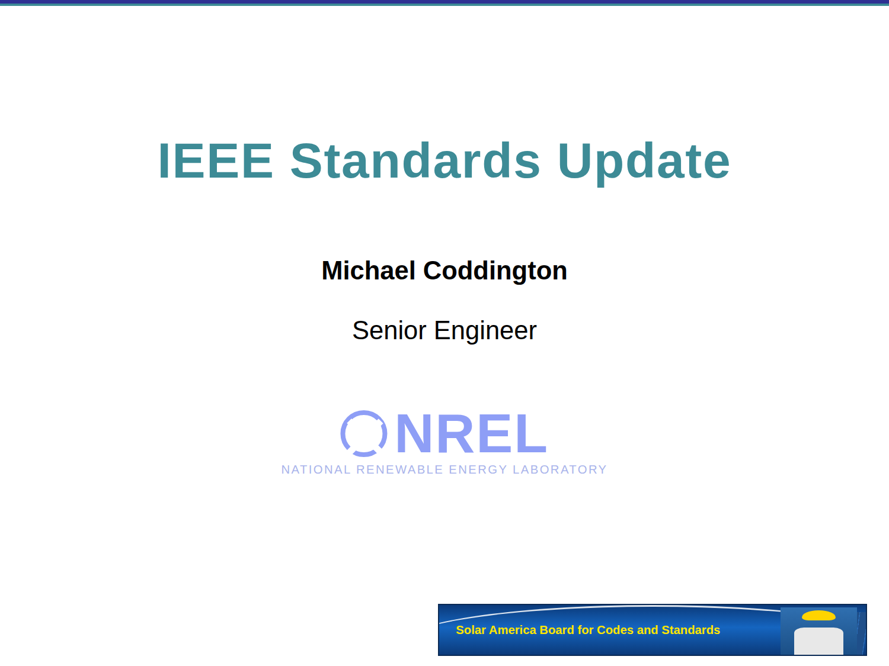IEEE Standards Update
Michael Coddington
Senior Engineer
NREL
National Renewable Energy Laboratory
Solar America Board for Codes and Standards